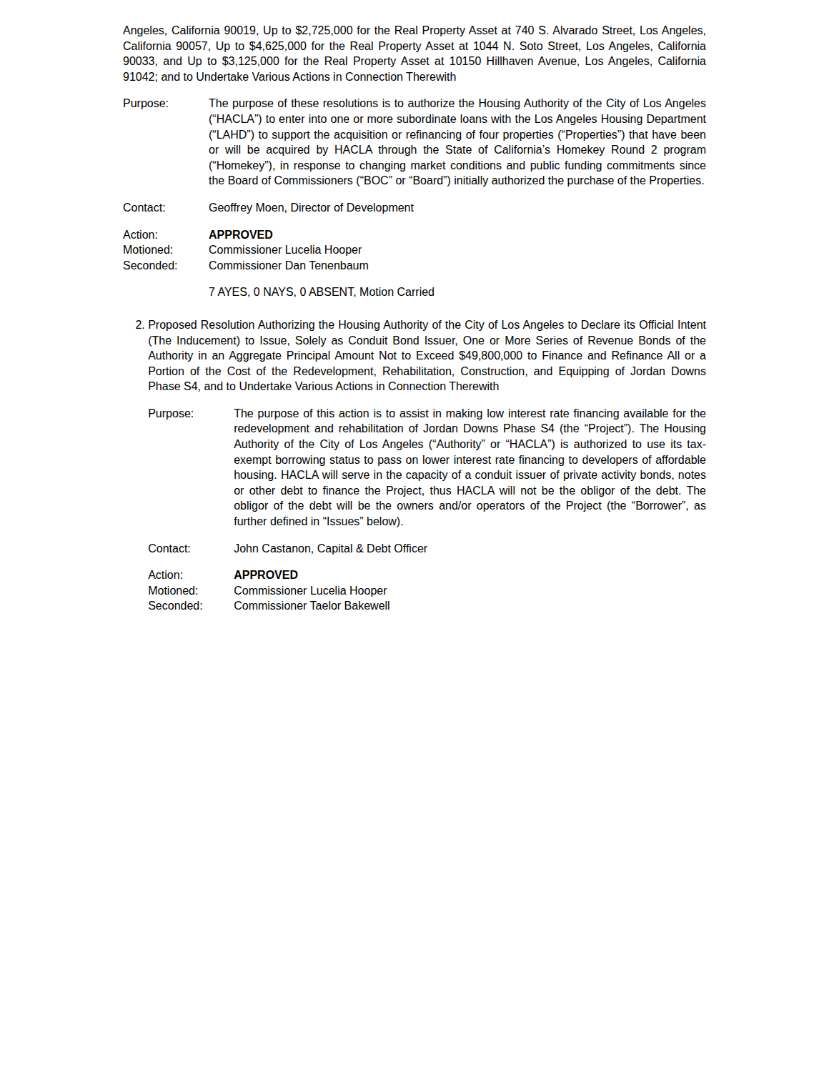Angeles, California 90019, Up to $2,725,000 for the Real Property Asset at 740 S. Alvarado Street, Los Angeles, California 90057, Up to $4,625,000 for the Real Property Asset at 1044 N. Soto Street, Los Angeles, California 90033, and Up to $3,125,000 for the Real Property Asset at 10150 Hillhaven Avenue, Los Angeles, California 91042; and to Undertake Various Actions in Connection Therewith
Purpose:
The purpose of these resolutions is to authorize the Housing Authority of the City of Los Angeles (“HACLA”) to enter into one or more subordinate loans with the Los Angeles Housing Department (“LAHD”) to support the acquisition or refinancing of four properties (“Properties”) that have been or will be acquired by HACLA through the State of California’s Homekey Round 2 program (“Homekey”), in response to changing market conditions and public funding commitments since the Board of Commissioners (“BOC” or “Board”) initially authorized the purchase of the Properties.
Contact:
Geoffrey Moen, Director of Development
Action:
APPROVED
Motioned:
Commissioner Lucelia Hooper
Seconded:
Commissioner Dan Tenenbaum
7 AYES, 0 NAYS, 0 ABSENT, Motion Carried
Proposed Resolution Authorizing the Housing Authority of the City of Los Angeles to Declare its Official Intent (The Inducement) to Issue, Solely as Conduit Bond Issuer, One or More Series of Revenue Bonds of the Authority in an Aggregate Principal Amount Not to Exceed $49,800,000 to Finance and Refinance All or a Portion of the Cost of the Redevelopment, Rehabilitation, Construction, and Equipping of Jordan Downs Phase S4, and to Undertake Various Actions in Connection Therewith
Purpose:
The purpose of this action is to assist in making low interest rate financing available for the redevelopment and rehabilitation of Jordan Downs Phase S4 (the “Project”). The Housing Authority of the City of Los Angeles (“Authority” or “HACLA”) is authorized to use its tax-exempt borrowing status to pass on lower interest rate financing to developers of affordable housing. HACLA will serve in the capacity of a conduit issuer of private activity bonds, notes or other debt to finance the Project, thus HACLA will not be the obligor of the debt. The obligor of the debt will be the owners and/or operators of the Project (the “Borrower”, as further defined in “Issues” below).
Contact:
John Castanon, Capital & Debt Officer
Action:
APPROVED
Motioned:
Commissioner Lucelia Hooper
Seconded:
Commissioner Taelor Bakewell